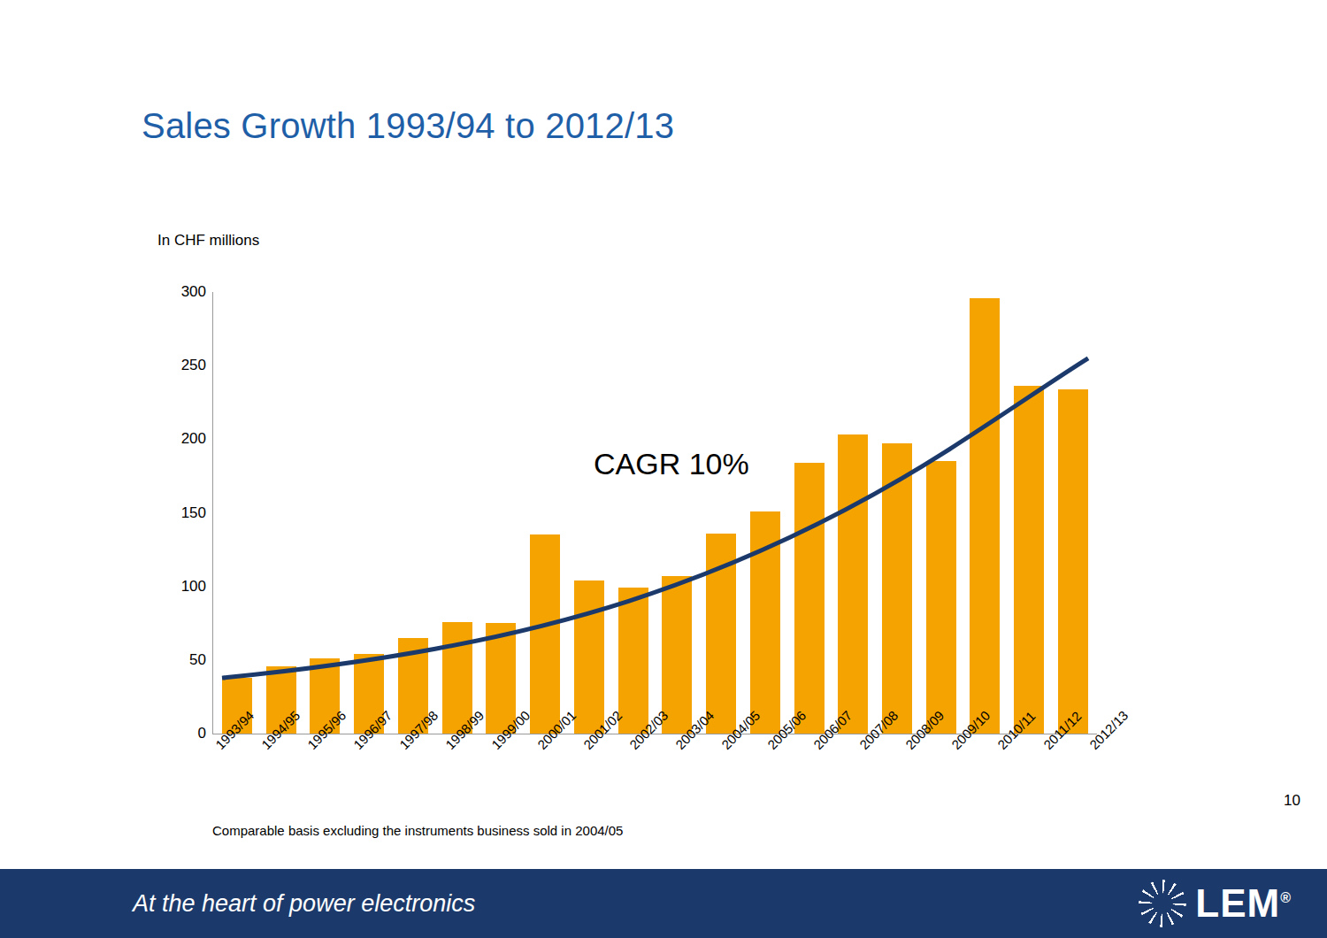Sales Growth 1993/94 to 2012/13
In CHF millions
300
250
200
150
100
50
0
CAGR 10%
1993/94 1994/95 1995/96 1996/97 1997/98 1998/99 1999/00 2000/01 2001/02 2002/03 2003/04 2004/05 2005/06 2006/07 2007/08 2008/09 2009/10 2010/11 2011/12 2012/13
Comparable basis excluding the instruments business sold in 2004/05
10
At the heart of power electronics
LEM®